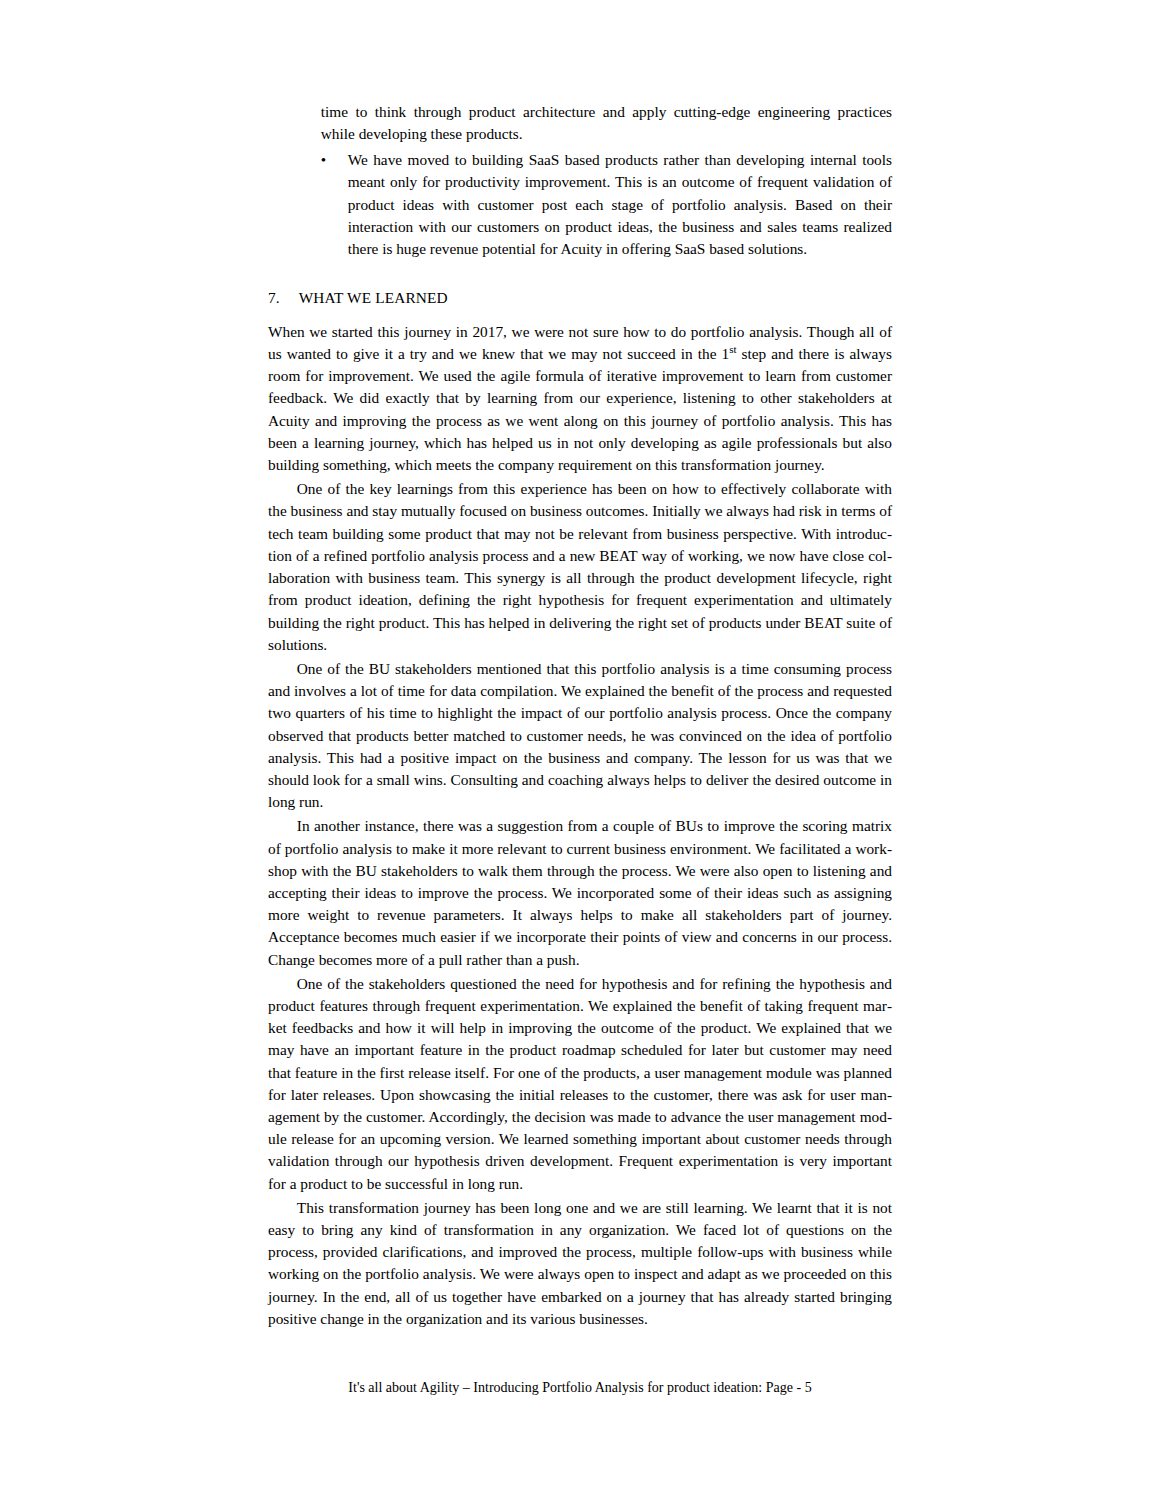time to think through product architecture and apply cutting-edge engineering practices while developing these products.
We have moved to building SaaS based products rather than developing internal tools meant only for productivity improvement. This is an outcome of frequent validation of product ideas with customer post each stage of portfolio analysis. Based on their interaction with our customers on product ideas, the business and sales teams realized there is huge revenue potential for Acuity in offering SaaS based solutions.
7. WHAT WE LEARNED
When we started this journey in 2017, we were not sure how to do portfolio analysis. Though all of us wanted to give it a try and we knew that we may not succeed in the 1st step and there is always room for improvement. We used the agile formula of iterative improvement to learn from customer feedback. We did exactly that by learning from our experience, listening to other stakeholders at Acuity and improving the process as we went along on this journey of portfolio analysis. This has been a learning journey, which has helped us in not only developing as agile professionals but also building something, which meets the company requirement on this transformation journey.
One of the key learnings from this experience has been on how to effectively collaborate with the business and stay mutually focused on business outcomes. Initially we always had risk in terms of tech team building some product that may not be relevant from business perspective. With introduction of a refined portfolio analysis process and a new BEAT way of working, we now have close collaboration with business team. This synergy is all through the product development lifecycle, right from product ideation, defining the right hypothesis for frequent experimentation and ultimately building the right product. This has helped in delivering the right set of products under BEAT suite of solutions.
One of the BU stakeholders mentioned that this portfolio analysis is a time consuming process and involves a lot of time for data compilation. We explained the benefit of the process and requested two quarters of his time to highlight the impact of our portfolio analysis process. Once the company observed that products better matched to customer needs, he was convinced on the idea of portfolio analysis. This had a positive impact on the business and company. The lesson for us was that we should look for a small wins. Consulting and coaching always helps to deliver the desired outcome in long run.
In another instance, there was a suggestion from a couple of BUs to improve the scoring matrix of portfolio analysis to make it more relevant to current business environment. We facilitated a workshop with the BU stakeholders to walk them through the process. We were also open to listening and accepting their ideas to improve the process. We incorporated some of their ideas such as assigning more weight to revenue parameters. It always helps to make all stakeholders part of journey. Acceptance becomes much easier if we incorporate their points of view and concerns in our process. Change becomes more of a pull rather than a push.
One of the stakeholders questioned the need for hypothesis and for refining the hypothesis and product features through frequent experimentation. We explained the benefit of taking frequent market feedbacks and how it will help in improving the outcome of the product. We explained that we may have an important feature in the product roadmap scheduled for later but customer may need that feature in the first release itself. For one of the products, a user management module was planned for later releases. Upon showcasing the initial releases to the customer, there was ask for user management by the customer. Accordingly, the decision was made to advance the user management module release for an upcoming version. We learned something important about customer needs through validation through our hypothesis driven development. Frequent experimentation is very important for a product to be successful in long run.
This transformation journey has been long one and we are still learning. We learnt that it is not easy to bring any kind of transformation in any organization. We faced lot of questions on the process, provided clarifications, and improved the process, multiple follow-ups with business while working on the portfolio analysis. We were always open to inspect and adapt as we proceeded on this journey. In the end, all of us together have embarked on a journey that has already started bringing positive change in the organization and its various businesses.
It's all about Agility – Introducing Portfolio Analysis for product ideation: Page - 5